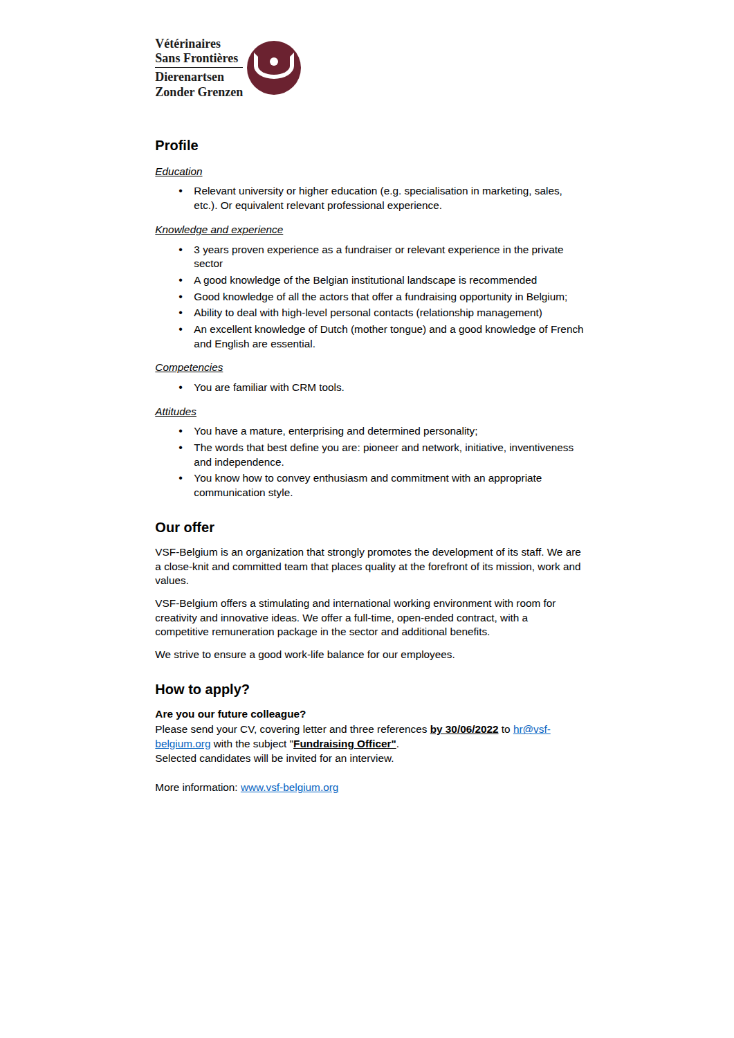Vétérinaires
Sans Frontières Dierenartsen
Zonder Grenzen
Profile
Education
Relevant university or higher education (e.g. specialisation in marketing, sales, etc.). Or equivalent relevant professional experience.
Knowledge and experience
3 years proven experience as a fundraiser or relevant experience in the private sector
A good knowledge of the Belgian institutional landscape is recommended
Good knowledge of all the actors that offer a fundraising opportunity in Belgium;
Ability to deal with high-level personal contacts (relationship management)
An excellent knowledge of Dutch (mother tongue) and a good knowledge of French and English are essential.
Competencies
You are familiar with CRM tools.
Attitudes
You have a mature, enterprising and determined personality;
The words that best define you are: pioneer and network, initiative, inventiveness and independence.
You know how to convey enthusiasm and commitment with an appropriate communication style.
Our offer
VSF-Belgium is an organization that strongly promotes the development of its staff. We are a close-knit and committed team that places quality at the forefront of its mission, work and values.
VSF-Belgium offers a stimulating and international working environment with room for creativity and innovative ideas. We offer a full-time, open-ended contract, with a competitive remuneration package in the sector and additional benefits.
We strive to ensure a good work-life balance for our employees.
How to apply?
Are you our future colleague?
Please send your CV, covering letter and three references by 30/06/2022 to hr@vsf-belgium.org with the subject "Fundraising Officer".
Selected candidates will be invited for an interview.
More information: www.vsf-belgium.org